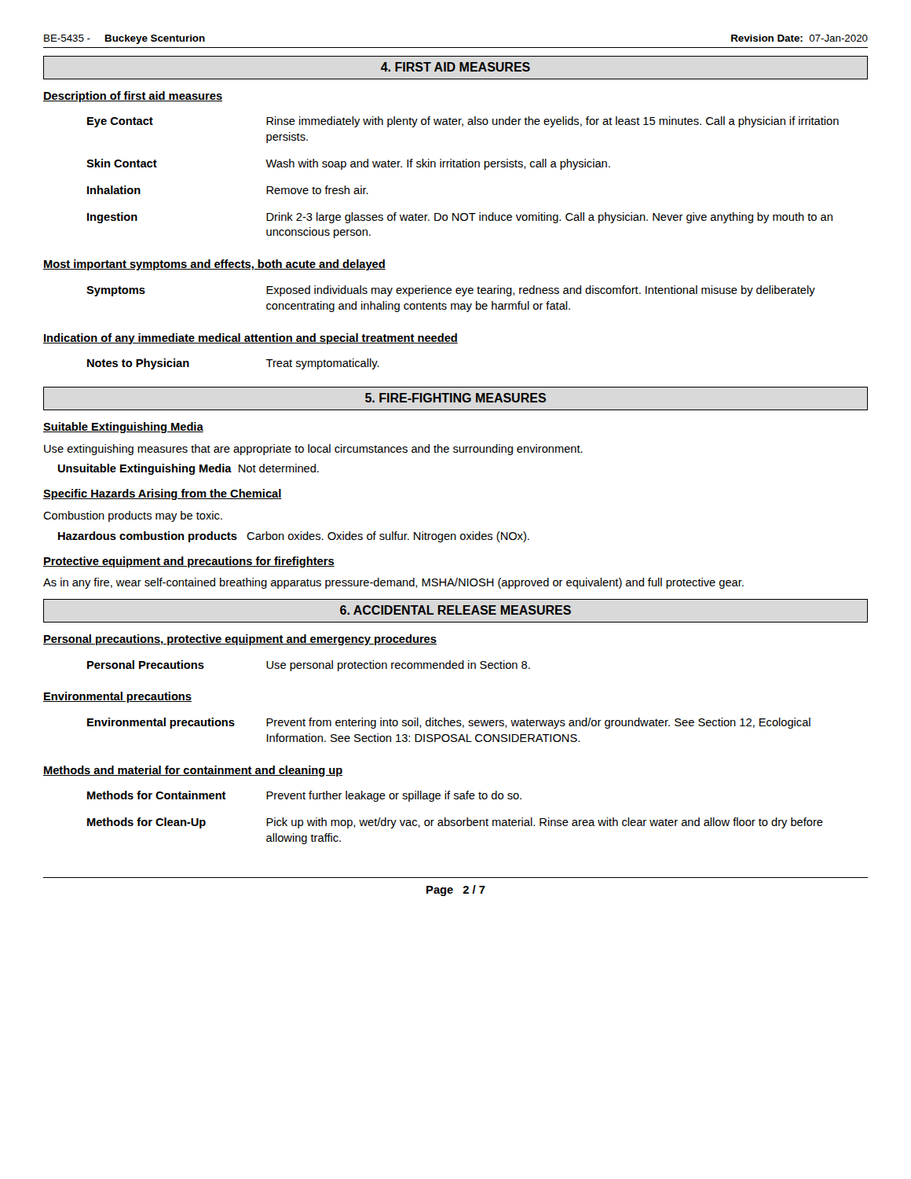BE-5435 -Buckeye Scenturion
Revision Date: 07-Jan-2020
4. FIRST AID MEASURES
Description of first aid measures
| Eye Contact | Rinse immediately with plenty of water, also under the eyelids, for at least 15 minutes. Call a physician if irritation persists. |
| Skin Contact | Wash with soap and water. If skin irritation persists, call a physician. |
| Inhalation | Remove to fresh air. |
| Ingestion | Drink 2-3 large glasses of water. Do NOT induce vomiting. Call a physician. Never give anything by mouth to an unconscious person. |
Most important symptoms and effects, both acute and delayed
| Symptoms | Exposed individuals may experience eye tearing, redness and discomfort. Intentional misuse by deliberately concentrating and inhaling contents may be harmful or fatal. |
Indication of any immediate medical attention and special treatment needed
| Notes to Physician | Treat symptomatically. |
5. FIRE-FIGHTING MEASURES
Suitable Extinguishing Media
Use extinguishing measures that are appropriate to local circumstances and the surrounding environment.
Unsuitable Extinguishing Media Not determined.
Specific Hazards Arising from the Chemical
Combustion products may be toxic.
Hazardous combustion products Carbon oxides. Oxides of sulfur. Nitrogen oxides (NOx).
Protective equipment and precautions for firefighters
As in any fire, wear self-contained breathing apparatus pressure-demand, MSHA/NIOSH (approved or equivalent) and full protective gear.
6. ACCIDENTAL RELEASE MEASURES
Personal precautions, protective equipment and emergency procedures
| Personal Precautions | Use personal protection recommended in Section 8. |
Environmental precautions
| Environmental precautions | Prevent from entering into soil, ditches, sewers, waterways and/or groundwater. See Section 12, Ecological Information. See Section 13: DISPOSAL CONSIDERATIONS. |
Methods and material for containment and cleaning up
| Methods for Containment | Prevent further leakage or spillage if safe to do so. |
| Methods for Clean-Up | Pick up with mop, wet/dry vac, or absorbent material. Rinse area with clear water and allow floor to dry before allowing traffic. |
Page 2 / 7